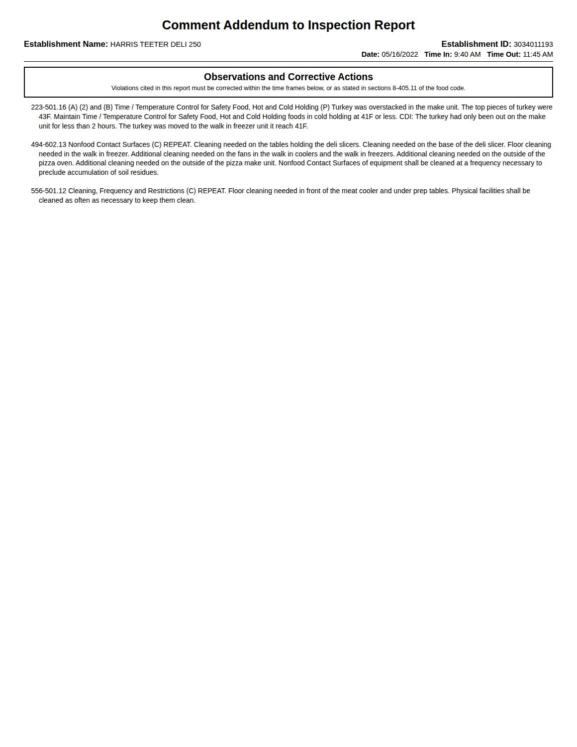Comment Addendum to Inspection Report
Establishment Name: HARRIS TEETER DELI 250
Establishment ID: 3034011193
Date: 05/16/2022 Time In: 9:40 AM Time Out: 11:45 AM
Observations and Corrective Actions
Violations cited in this report must be corrected within the time frames below, or as stated in sections 8-405.11 of the food code.
| 22 | 3-501.16 (A) (2) and (B) Time / Temperature Control for Safety Food, Hot and Cold Holding (P) Turkey was overstacked in the make unit. The top pieces of turkey were 43F. Maintain Time / Temperature Control for Safety Food, Hot and Cold Holding foods in cold holding at 41F or less. CDI: The turkey had only been out on the make unit for less than 2 hours. The turkey was moved to the walk in freezer unit it reach 41F. |
| 49 | 4-602.13 Nonfood Contact Surfaces (C) REPEAT. Cleaning needed on the tables holding the deli slicers. Cleaning needed on the base of the deli slicer. Floor cleaning needed in the walk in freezer. Additional cleaning needed on the fans in the walk in coolers and the walk in freezers. Additional cleaning needed on the outside of the pizza oven. Additional cleaning needed on the outside of the pizza make unit. Nonfood Contact Surfaces of equipment shall be cleaned at a frequency necessary to preclude accumulation of soil residues. |
| 55 | 6-501.12 Cleaning, Frequency and Restrictions (C) REPEAT. Floor cleaning needed in front of the meat cooler and under prep tables. Physical facilities shall be cleaned as often as necessary to keep them clean. |